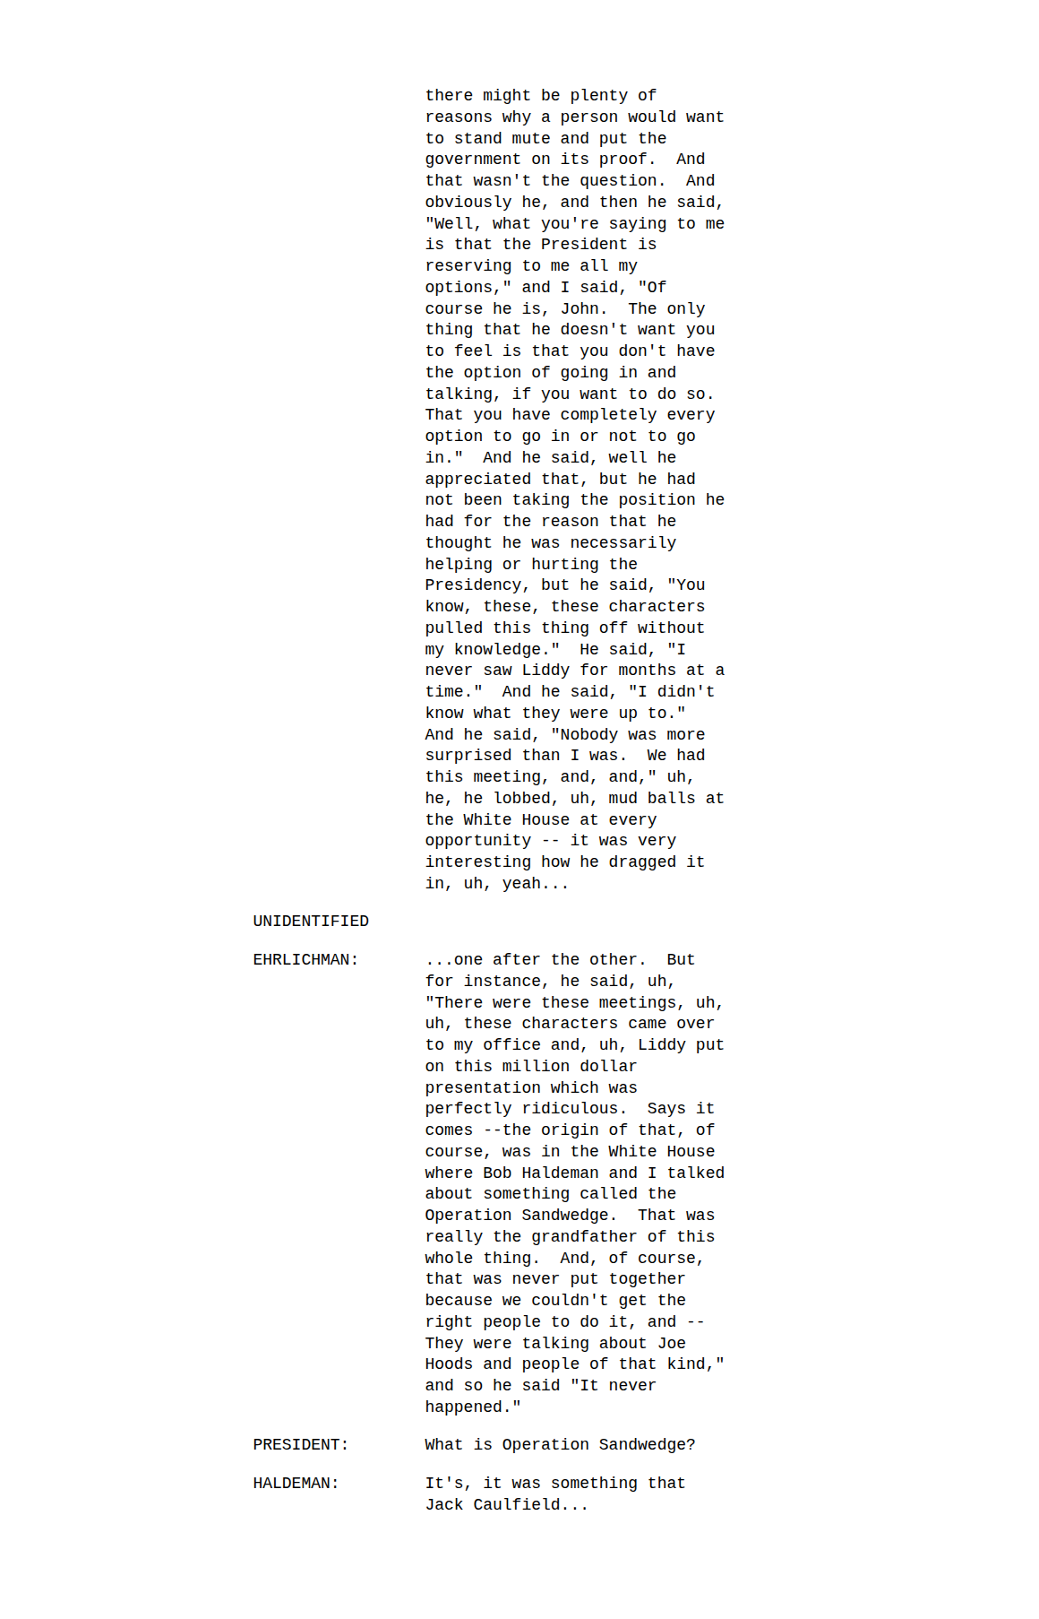there might be plenty of reasons why a person would want to stand mute and put the government on its proof. And that wasn't the question. And obviously he, and then he said, "Well, what you're saying to me is that the President is reserving to me all my options," and I said, "Of course he is, John. The only thing that he doesn't want you to feel is that you don't have the option of going in and talking, if you want to do so. That you have completely every option to go in or not to go in." And he said, well he appreciated that, but he had not been taking the position he had for the reason that he thought he was necessarily helping or hurting the Presidency, but he said, "You know, these, these characters pulled this thing off without my knowledge." He said, "I never saw Liddy for months at a time." And he said, "I didn't know what they were up to." And he said, "Nobody was more surprised than I was. We had this meeting, and, and," uh, he, he lobbed, uh, mud balls at the White House at every opportunity -- it was very interesting how he dragged it in, uh, yeah...
UNIDENTIFIED
EHRLICHMAN:
...one after the other. But for instance, he said, uh, "There were these meetings, uh, uh, these characters came over to my office and, uh, Liddy put on this million dollar presentation which was perfectly ridiculous. Says it comes --the origin of that, of course, was in the White House where Bob Haldeman and I talked about something called the Operation Sandwedge. That was really the grandfather of this whole thing. And, of course, that was never put together because we couldn't get the right people to do it, and -- They were talking about Joe Hoods and people of that kind," and so he said "It never happened."
PRESIDENT:
What is Operation Sandwedge?
HALDEMAN:
It's, it was something that Jack Caulfield...